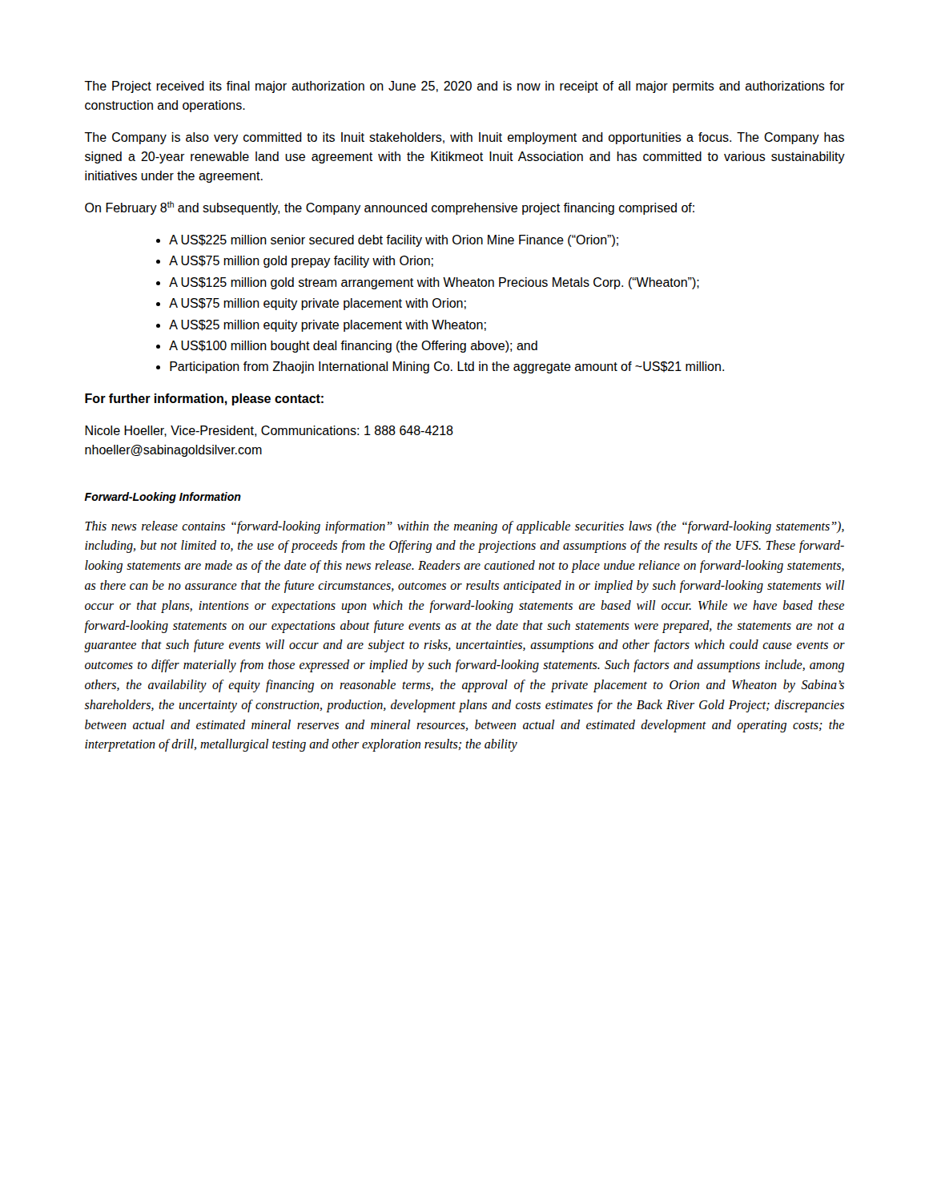The Project received its final major authorization on June 25, 2020 and is now in receipt of all major permits and authorizations for construction and operations.
The Company is also very committed to its Inuit stakeholders, with Inuit employment and opportunities a focus. The Company has signed a 20-year renewable land use agreement with the Kitikmeot Inuit Association and has committed to various sustainability initiatives under the agreement.
On February 8th and subsequently, the Company announced comprehensive project financing comprised of:
A US$225 million senior secured debt facility with Orion Mine Finance (“Orion”);
A US$75 million gold prepay facility with Orion;
A US$125 million gold stream arrangement with Wheaton Precious Metals Corp. (“Wheaton”);
A US$75 million equity private placement with Orion;
A US$25 million equity private placement with Wheaton;
A US$100 million bought deal financing (the Offering above); and
Participation from Zhaojin International Mining Co. Ltd in the aggregate amount of ~US$21 million.
For further information, please contact:
Nicole Hoeller, Vice-President, Communications: 1 888 648-4218
nhoeller@sabinagoldsilver.com
Forward-Looking Information
This news release contains “forward-looking information” within the meaning of applicable securities laws (the “forward-looking statements”), including, but not limited to, the use of proceeds from the Offering and the projections and assumptions of the results of the UFS. These forward-looking statements are made as of the date of this news release. Readers are cautioned not to place undue reliance on forward-looking statements, as there can be no assurance that the future circumstances, outcomes or results anticipated in or implied by such forward-looking statements will occur or that plans, intentions or expectations upon which the forward-looking statements are based will occur. While we have based these forward-looking statements on our expectations about future events as at the date that such statements were prepared, the statements are not a guarantee that such future events will occur and are subject to risks, uncertainties, assumptions and other factors which could cause events or outcomes to differ materially from those expressed or implied by such forward-looking statements. Such factors and assumptions include, among others, the availability of equity financing on reasonable terms, the approval of the private placement to Orion and Wheaton by Sabina’s shareholders, the uncertainty of construction, production, development plans and costs estimates for the Back River Gold Project; discrepancies between actual and estimated mineral reserves and mineral resources, between actual and estimated development and operating costs; the interpretation of drill, metallurgical testing and other exploration results; the ability